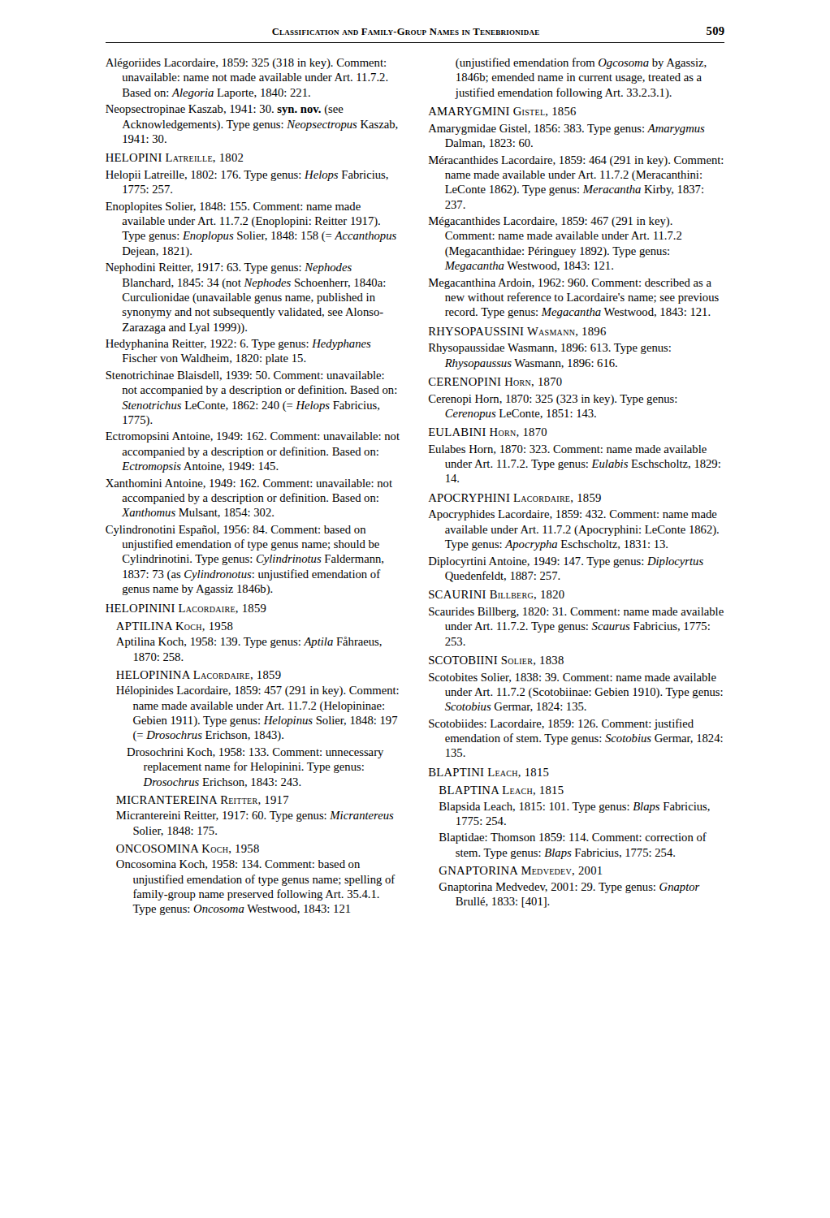Classification and Family-Group Names in Tenebrionidae 509
Alégoriides Lacordaire, 1859: 325 (318 in key). Comment: unavailable: name not made available under Art. 11.7.2. Based on: Alegoria Laporte, 1840: 221.
Neopsectropinae Kaszab, 1941: 30. syn. nov. (see Acknowledgements). Type genus: Neopsectropus Kaszab, 1941: 30.
HELOPINI Latreille, 1802
Helopii Latreille, 1802: 176. Type genus: Helops Fabricius, 1775: 257.
Enoplopites Solier, 1848: 155. Comment: name made available under Art. 11.7.2 (Enoplopini: Reitter 1917). Type genus: Enoplopus Solier, 1848: 158 (= Accanthopus Dejean, 1821).
Nephodini Reitter, 1917: 63. Type genus: Nephodes Blanchard, 1845: 34 (not Nephodes Schoenherr, 1840a: Curculionidae (unavailable genus name, published in synonymy and not subsequently validated, see Alonso-Zarazaga and Lyal 1999)).
Hedyphanina Reitter, 1922: 6. Type genus: Hedyphanes Fischer von Waldheim, 1820: plate 15.
Stenotrichinae Blaisdell, 1939: 50. Comment: unavailable: not accompanied by a description or definition. Based on: Stenotrichus LeConte, 1862: 240 (= Helops Fabricius, 1775).
Ectromopsini Antoine, 1949: 162. Comment: unavailable: not accompanied by a description or definition. Based on: Ectromopsis Antoine, 1949: 145.
Xanthomini Antoine, 1949: 162. Comment: unavailable: not accompanied by a description or definition. Based on: Xanthomus Mulsant, 1854: 302.
Cylindronotini Español, 1956: 84. Comment: based on unjustified emendation of type genus name; should be Cylindrinotini. Type genus: Cylindrinotus Faldermann, 1837: 73 (as Cylindronotus: unjustified emendation of genus name by Agassiz 1846b).
HELOPININI Lacordaire, 1859
APTILINA Koch, 1958
Aptilina Koch, 1958: 139. Type genus: Aptila Fåhraeus, 1870: 258.
HELOPININA Lacordaire, 1859
Hélopinides Lacordaire, 1859: 457 (291 in key). Comment: name made available under Art. 11.7.2 (Helopininae: Gebien 1911). Type genus: Helopinus Solier, 1848: 197 (= Drosochrus Erichson, 1843).
Drosochrini Koch, 1958: 133. Comment: unnecessary replacement name for Helopinini. Type genus: Drosochrus Erichson, 1843: 243.
MICRANTEREINA Reitter, 1917
Micrantereini Reitter, 1917: 60. Type genus: Micrantereus Solier, 1848: 175.
ONCOSOMINA Koch, 1958
Oncosomina Koch, 1958: 134. Comment: based on unjustified emendation of type genus name; spelling of family-group name preserved following Art. 35.4.1. Type genus: Oncosoma Westwood, 1843: 121 (unjustified emendation from Ogcosoma by Agassiz, 1846b; emended name in current usage, treated as a justified emendation following Art. 33.2.3.1).
AMARYGMINI Gistel, 1856
Amarygmidae Gistel, 1856: 383. Type genus: Amarygmus Dalman, 1823: 60.
Méracanthides Lacordaire, 1859: 464 (291 in key). Comment: name made available under Art. 11.7.2 (Meracanthini: LeConte 1862). Type genus: Meracantha Kirby, 1837: 237.
Mégacanthides Lacordaire, 1859: 467 (291 in key). Comment: name made available under Art. 11.7.2 (Megacanthidae: Péringuey 1892). Type genus: Megacantha Westwood, 1843: 121.
Megacanthina Ardoin, 1962: 960. Comment: described as a new without reference to Lacordaire's name; see previous record. Type genus: Megacantha Westwood, 1843: 121.
RHYSOPAUSSINI Wasmann, 1896
Rhysopaussidae Wasmann, 1896: 613. Type genus: Rhysopaussus Wasmann, 1896: 616.
CERENOPINI Horn, 1870
Cerenopi Horn, 1870: 325 (323 in key). Type genus: Cerenopus LeConte, 1851: 143.
EULABINI Horn, 1870
Eulabes Horn, 1870: 323. Comment: name made available under Art. 11.7.2. Type genus: Eulabis Eschscholtz, 1829: 14.
APOCRYPHINI Lacordaire, 1859
Apocryphides Lacordaire, 1859: 432. Comment: name made available under Art. 11.7.2 (Apocryphini: LeConte 1862). Type genus: Apocrypha Eschscholtz, 1831: 13.
Diplocyrtini Antoine, 1949: 147. Type genus: Diplocyrtus Quedenfeldt, 1887: 257.
SCAURINI Billberg, 1820
Scaurides Billberg, 1820: 31. Comment: name made available under Art. 11.7.2. Type genus: Scaurus Fabricius, 1775: 253.
SCOTOBIINI Solier, 1838
Scotobites Solier, 1838: 39. Comment: name made available under Art. 11.7.2 (Scotobiinae: Gebien 1910). Type genus: Scotobius Germar, 1824: 135.
Scotobiides: Lacordaire, 1859: 126. Comment: justified emendation of stem. Type genus: Scotobius Germar, 1824: 135.
BLAPTINI Leach, 1815
BLAPTINA Leach, 1815
Blapsida Leach, 1815: 101. Type genus: Blaps Fabricius, 1775: 254.
Blaptidae: Thomson 1859: 114. Comment: correction of stem. Type genus: Blaps Fabricius, 1775: 254.
GNAPTORINA Medvedev, 2001
Gnaptorina Medvedev, 2001: 29. Type genus: Gnaptor Brullé, 1833: [401].